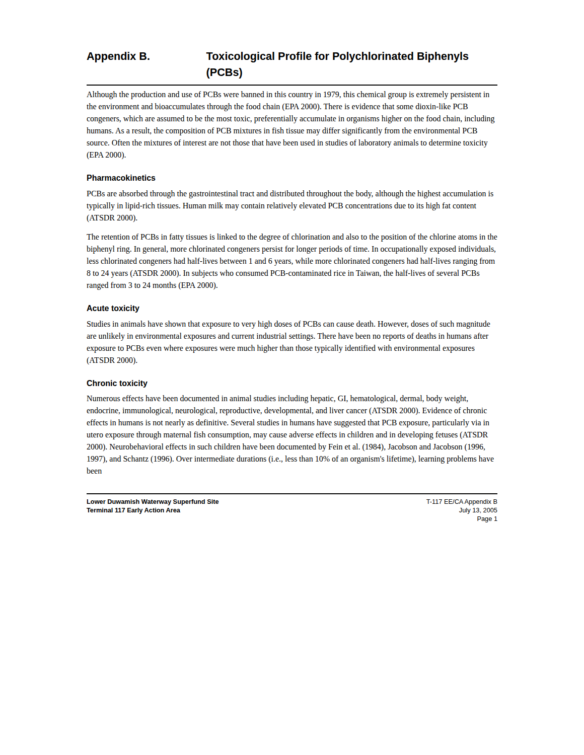Appendix B. Toxicological Profile for Polychlorinated Biphenyls (PCBs)
Although the production and use of PCBs were banned in this country in 1979, this chemical group is extremely persistent in the environment and bioaccumulates through the food chain (EPA 2000). There is evidence that some dioxin-like PCB congeners, which are assumed to be the most toxic, preferentially accumulate in organisms higher on the food chain, including humans. As a result, the composition of PCB mixtures in fish tissue may differ significantly from the environmental PCB source. Often the mixtures of interest are not those that have been used in studies of laboratory animals to determine toxicity (EPA 2000).
Pharmacokinetics
PCBs are absorbed through the gastrointestinal tract and distributed throughout the body, although the highest accumulation is typically in lipid-rich tissues. Human milk may contain relatively elevated PCB concentrations due to its high fat content (ATSDR 2000).
The retention of PCBs in fatty tissues is linked to the degree of chlorination and also to the position of the chlorine atoms in the biphenyl ring. In general, more chlorinated congeners persist for longer periods of time. In occupationally exposed individuals, less chlorinated congeners had half-lives between 1 and 6 years, while more chlorinated congeners had half-lives ranging from 8 to 24 years (ATSDR 2000). In subjects who consumed PCB-contaminated rice in Taiwan, the half-lives of several PCBs ranged from 3 to 24 months (EPA 2000).
Acute toxicity
Studies in animals have shown that exposure to very high doses of PCBs can cause death. However, doses of such magnitude are unlikely in environmental exposures and current industrial settings. There have been no reports of deaths in humans after exposure to PCBs even where exposures were much higher than those typically identified with environmental exposures (ATSDR 2000).
Chronic toxicity
Numerous effects have been documented in animal studies including hepatic, GI, hematological, dermal, body weight, endocrine, immunological, neurological, reproductive, developmental, and liver cancer (ATSDR 2000). Evidence of chronic effects in humans is not nearly as definitive. Several studies in humans have suggested that PCB exposure, particularly via in utero exposure through maternal fish consumption, may cause adverse effects in children and in developing fetuses (ATSDR 2000). Neurobehavioral effects in such children have been documented by Fein et al. (1984), Jacobson and Jacobson (1996, 1997), and Schantz (1996). Over intermediate durations (i.e., less than 10% of an organism's lifetime), learning problems have been
Lower Duwamish Waterway Superfund Site
Terminal 117 Early Action Area
T-117 EE/CA Appendix B
July 13, 2005
Page 1